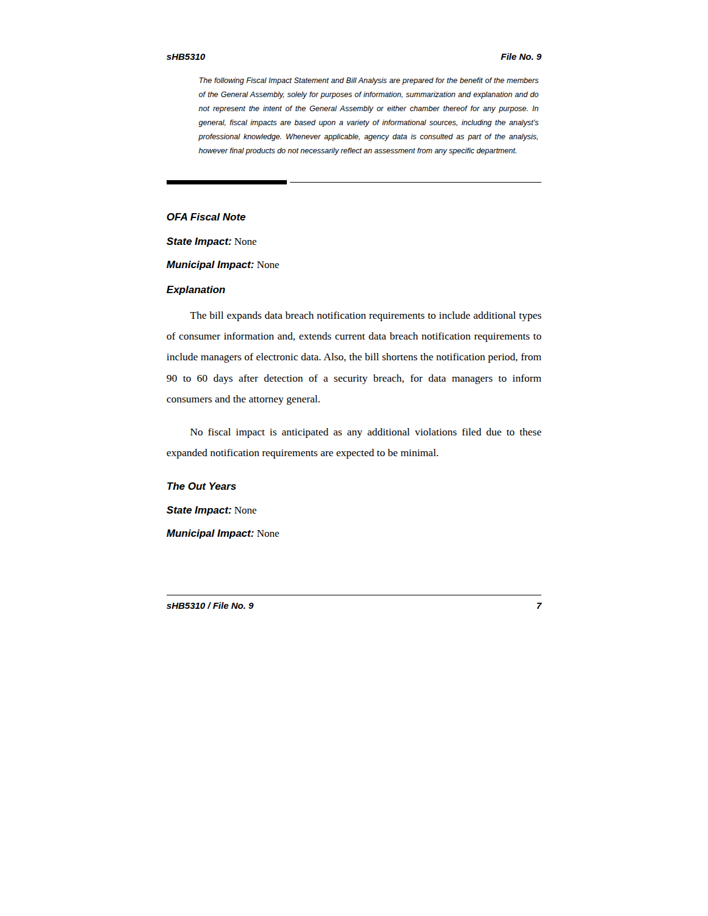sHB5310 File No. 9
The following Fiscal Impact Statement and Bill Analysis are prepared for the benefit of the members of the General Assembly, solely for purposes of information, summarization and explanation and do not represent the intent of the General Assembly or either chamber thereof for any purpose. In general, fiscal impacts are based upon a variety of informational sources, including the analyst’s professional knowledge. Whenever applicable, agency data is consulted as part of the analysis, however final products do not necessarily reflect an assessment from any specific department.
OFA Fiscal Note
State Impact: None
Municipal Impact: None
Explanation
The bill expands data breach notification requirements to include additional types of consumer information and, extends current data breach notification requirements to include managers of electronic data. Also, the bill shortens the notification period, from 90 to 60 days after detection of a security breach, for data managers to inform consumers and the attorney general.
No fiscal impact is anticipated as any additional violations filed due to these expanded notification requirements are expected to be minimal.
The Out Years
State Impact: None
Municipal Impact: None
sHB5310 / File No. 9 7